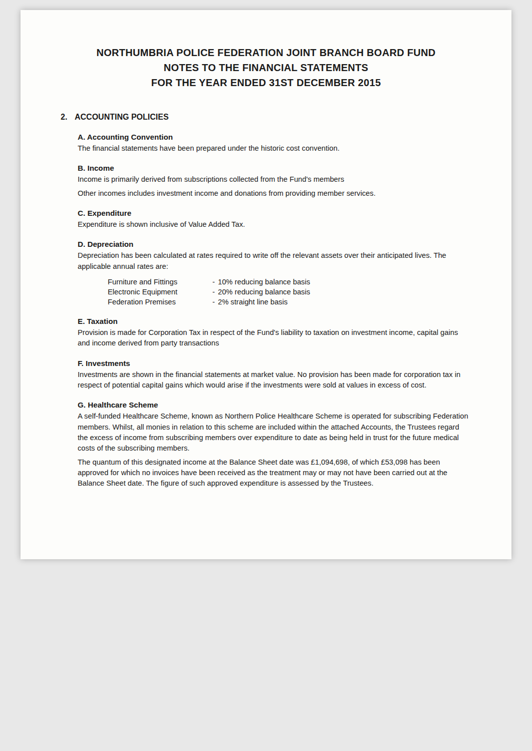NORTHUMBRIA POLICE FEDERATION JOINT BRANCH BOARD FUND
NOTES TO THE FINANCIAL STATEMENTS
FOR THE YEAR ENDED 31ST DECEMBER 2015
2. ACCOUNTING POLICIES
A. Accounting Convention
The financial statements have been prepared under the historic cost convention.
B. Income
Income is primarily derived from subscriptions collected from the Fund's members
Other incomes includes investment income and donations from providing member services.
C. Expenditure
Expenditure is shown inclusive of Value Added Tax.
D. Depreciation
Depreciation has been calculated at rates required to write off the relevant assets over their anticipated lives. The applicable annual rates are:
| Furniture and Fittings | - | 10% reducing balance basis |
| Electronic Equipment | - | 20% reducing balance basis |
| Federation Premises | - | 2% straight line basis |
E. Taxation
Provision is made for Corporation Tax in respect of the Fund's liability to taxation on investment income, capital gains and income derived from party transactions
F. Investments
Investments are shown in the financial statements at market value. No provision has been made for corporation tax in respect of potential capital gains which would arise if the investments were sold at values in excess of cost.
G. Healthcare Scheme
A self-funded Healthcare Scheme, known as Northern Police Healthcare Scheme is operated for subscribing Federation members. Whilst, all monies in relation to this scheme are included within the attached Accounts, the Trustees regard the excess of income from subscribing members over expenditure to date as being held in trust for the future medical costs of the subscribing members.
The quantum of this designated income at the Balance Sheet date was £1,094,698, of which £53,098 has been approved for which no invoices have been received as the treatment may or may not have been carried out at the Balance Sheet date. The figure of such approved expenditure is assessed by the Trustees.